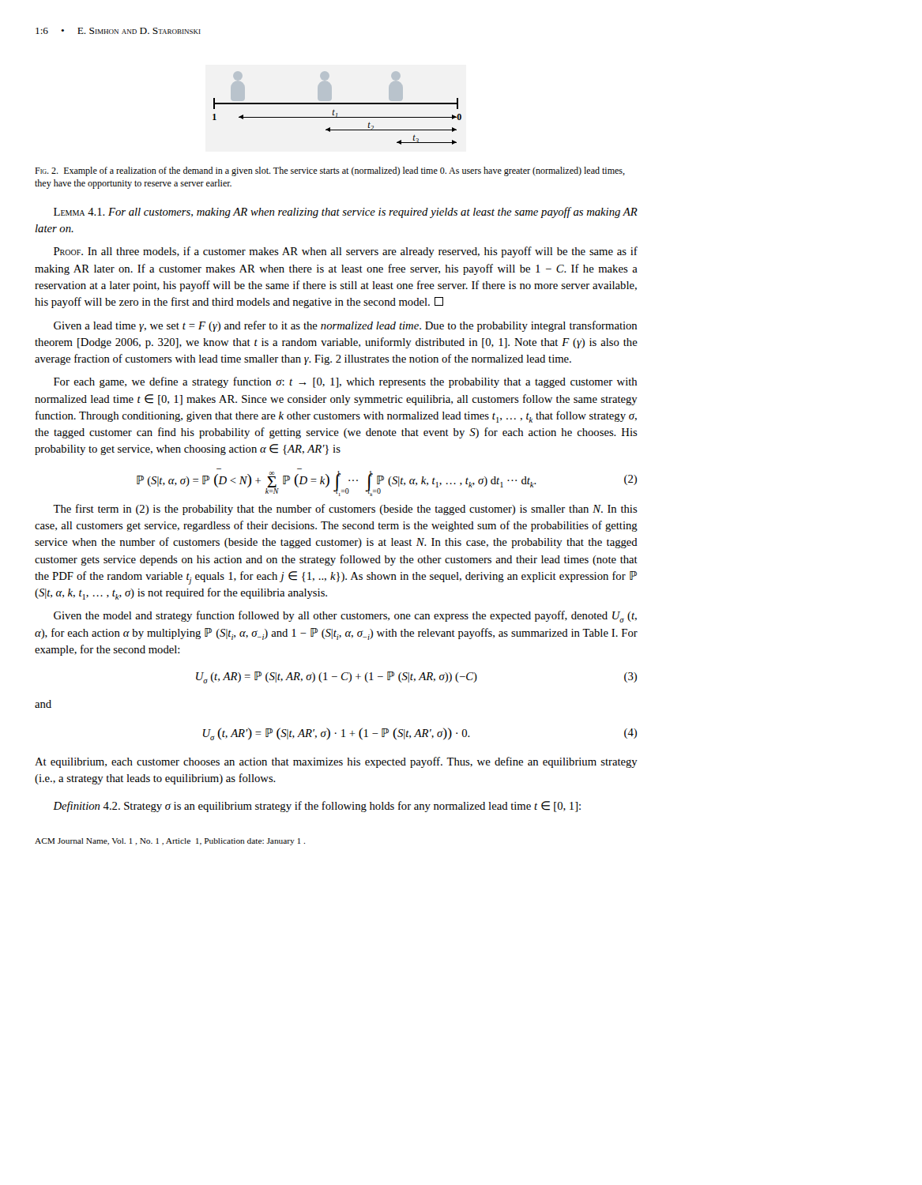1:6•E. Simhon and D. Starobinski
1
0
t1
t2
t3
Fig. 2. Example of a realization of the demand in a given slot. The service starts at (normalized) lead time 0. As users have greater (normalized) lead times, they have the opportunity to reserve a server earlier.
Lemma 4.1. For all customers, making AR when realizing that service is required yields at least the same payoff as making AR later on.
Proof. In all three models, if a customer makes AR when all servers are already reserved, his payoff will be the same as if making AR later on. If a customer makes AR when there is at least one free server, his payoff will be 1 − C. If he makes a reservation at a later point, his payoff will be the same if there is still at least one free server. If there is no more server available, his payoff will be zero in the first and third models and negative in the second model.
Given a lead time γ, we set t = F (γ) and refer to it as the normalized lead time. Due to the probability integral transformation theorem [Dodge 2006, p. 320], we know that t is a random variable, uniformly distributed in [0, 1]. Note that F (γ) is also the average fraction of customers with lead time smaller than γ. Fig. 2 illustrates the notion of the normalized lead time.
For each game, we define a strategy function σ: t → [0, 1], which represents the probability that a tagged customer with normalized lead time t ∈ [0, 1] makes AR. Since we consider only symmetric equilibria, all customers follow the same strategy function. Through conditioning, given that there are k other customers with normalized lead times t1, … , tk that follow strategy σ, the tagged customer can find his probability of getting service (we denote that event by S) for each action he chooses. His probability to get service, when choosing action α ∈ {AR, AR′} is
ℙ (S|t, α, σ) = ℙ (̅D < N) + Σ∞k=N ℙ (̅D = k) ∫1 t1=0 ··· ∫1 tk=0 ℙ (S|t, α, k, t1, … , tk, σ) dt1 ··· dtk.
(2)
The first term in (2) is the probability that the number of customers (beside the tagged customer) is smaller than N. In this case, all customers get service, regardless of their decisions. The second term is the weighted sum of the probabilities of getting service when the number of customers (beside the tagged customer) is at least N. In this case, the probability that the tagged customer gets service depends on his action and on the strategy followed by the other customers and their lead times (note that the PDF of the random variable tj equals 1, for each j ∈ {1, .., k}). As shown in the sequel, deriving an explicit expression for ℙ (S|t, α, k, t1, … , tk, σ) is not required for the equilibria analysis.
Given the model and strategy function followed by all other customers, one can express the expected payoff, denoted Uσ (t, α), for each action α by multiplying ℙ (S|ti, α, σ−i) and 1 − ℙ (S|ti, α, σ−i) with the relevant payoffs, as summarized in Table I. For example, for the second model:
Uσ (t, AR) = ℙ (S|t, AR, σ) (1 − C) + (1 − ℙ (S|t, AR, σ)) (−C)
(3)
and
Uσ (t, AR′) = ℙ (S|t, AR′, σ) · 1 + (1 − ℙ (S|t, AR′, σ)) · 0.
(4)
At equilibrium, each customer chooses an action that maximizes his expected payoff. Thus, we define an equilibrium strategy (i.e., a strategy that leads to equilibrium) as follows.
Definition 4.2. Strategy σ is an equilibrium strategy if the following holds for any normalized lead time t ∈ [0, 1]:
ACM Journal Name, Vol. 1 , No. 1 , Article 1, Publication date: January 1 .